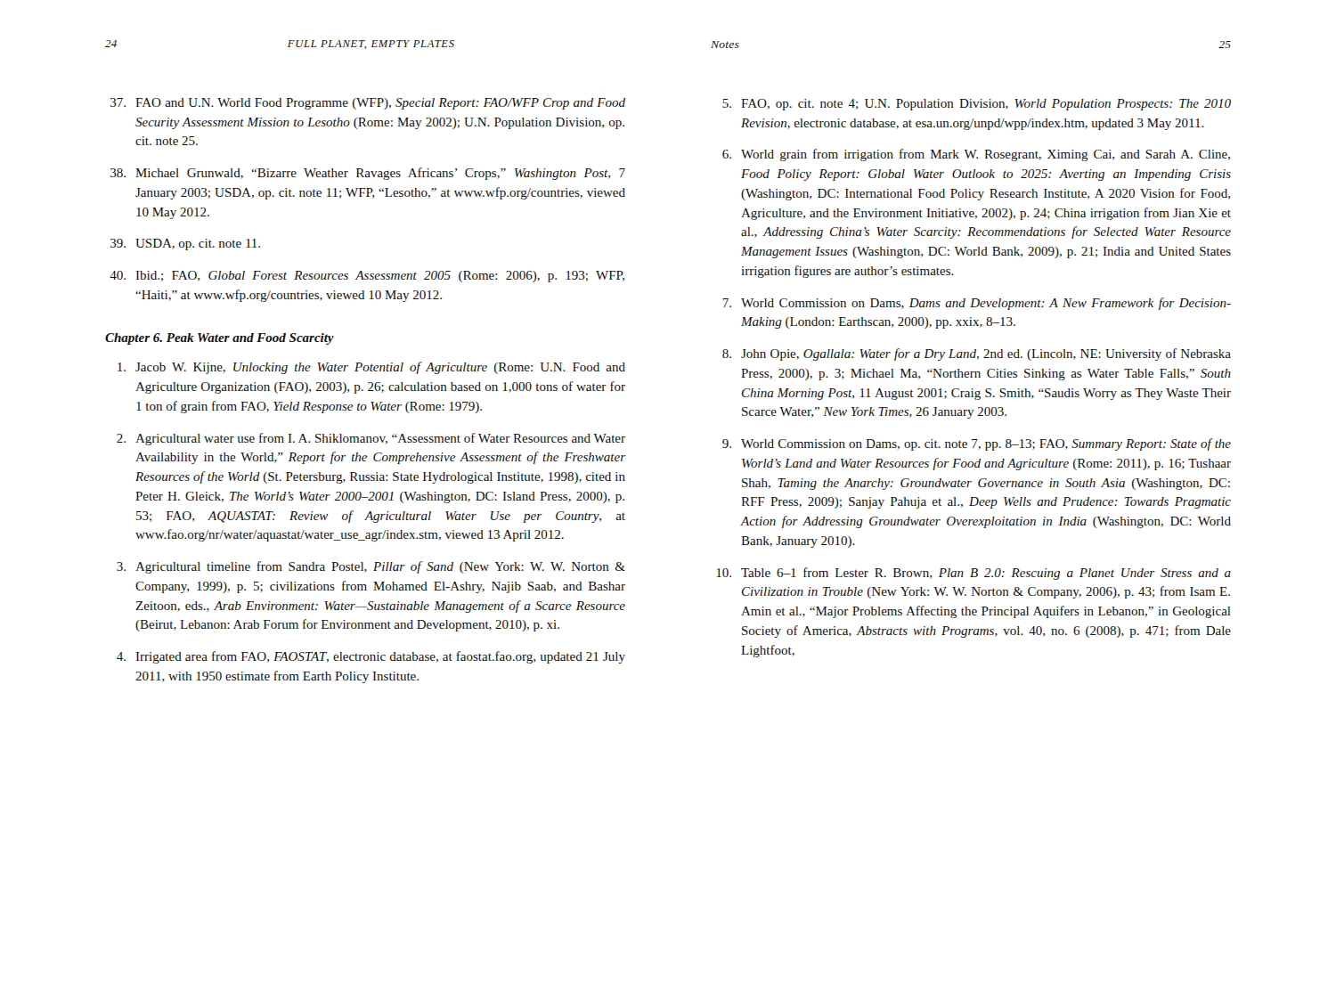24 Full Planet, Empty Plates
37. FAO and U.N. World Food Programme (WFP), Special Report: FAO/WFP Crop and Food Security Assessment Mission to Lesotho (Rome: May 2002); U.N. Population Division, op. cit. note 25.
38. Michael Grunwald, “Bizarre Weather Ravages Africans’ Crops,” Washington Post, 7 January 2003; USDA, op. cit. note 11; WFP, “Lesotho,” at www.wfp.org/countries, viewed 10 May 2012.
39. USDA, op. cit. note 11.
40. Ibid.; FAO, Global Forest Resources Assessment 2005 (Rome: 2006), p. 193; WFP, “Haiti,” at www.wfp.org/countries, viewed 10 May 2012.
Chapter 6. Peak Water and Food Scarcity
1. Jacob W. Kijne, Unlocking the Water Potential of Agriculture (Rome: U.N. Food and Agriculture Organization (FAO), 2003), p. 26; calculation based on 1,000 tons of water for 1 ton of grain from FAO, Yield Response to Water (Rome: 1979).
2. Agricultural water use from I. A. Shiklomanov, “Assessment of Water Resources and Water Availability in the World,” Report for the Comprehensive Assessment of the Freshwater Resources of the World (St. Petersburg, Russia: State Hydrological Institute, 1998), cited in Peter H. Gleick, The World’s Water 2000–2001 (Washington, DC: Island Press, 2000), p. 53; FAO, AQUASTAT: Review of Agricultural Water Use per Country, at www.fao.org/nr/water/aquastat/water_use_agr/index.stm, viewed 13 April 2012.
3. Agricultural timeline from Sandra Postel, Pillar of Sand (New York: W. W. Norton & Company, 1999), p. 5; civilizations from Mohamed El-Ashry, Najib Saab, and Bashar Zeitoon, eds., Arab Environment: Water—Sustainable Management of a Scarce Resource (Beirut, Lebanon: Arab Forum for Environment and Development, 2010), p. xi.
4. Irrigated area from FAO, FAOSTAT, electronic database, at faostat.fao.org, updated 21 July 2011, with 1950 estimate from Earth Policy Institute.
Notes 25
5. FAO, op. cit. note 4; U.N. Population Division, World Population Prospects: The 2010 Revision, electronic database, at esa.un.org/unpd/wpp/index.htm, updated 3 May 2011.
6. World grain from irrigation from Mark W. Rosegrant, Ximing Cai, and Sarah A. Cline, Food Policy Report: Global Water Outlook to 2025: Averting an Impending Crisis (Washington, DC: International Food Policy Research Institute, A 2020 Vision for Food, Agriculture, and the Environment Initiative, 2002), p. 24; China irrigation from Jian Xie et al., Addressing China’s Water Scarcity: Recommendations for Selected Water Resource Management Issues (Washington, DC: World Bank, 2009), p. 21; India and United States irrigation figures are author’s estimates.
7. World Commission on Dams, Dams and Development: A New Framework for Decision-Making (London: Earthscan, 2000), pp. xxix, 8–13.
8. John Opie, Ogallala: Water for a Dry Land, 2nd ed. (Lincoln, NE: University of Nebraska Press, 2000), p. 3; Michael Ma, “Northern Cities Sinking as Water Table Falls,” South China Morning Post, 11 August 2001; Craig S. Smith, “Saudis Worry as They Waste Their Scarce Water,” New York Times, 26 January 2003.
9. World Commission on Dams, op. cit. note 7, pp. 8–13; FAO, Summary Report: State of the World’s Land and Water Resources for Food and Agriculture (Rome: 2011), p. 16; Tushaar Shah, Taming the Anarchy: Groundwater Governance in South Asia (Washington, DC: RFF Press, 2009); Sanjay Pahuja et al., Deep Wells and Prudence: Towards Pragmatic Action for Addressing Groundwater Overexploitation in India (Washington, DC: World Bank, January 2010).
10. Table 6–1 from Lester R. Brown, Plan B 2.0: Rescuing a Planet Under Stress and a Civilization in Trouble (New York: W. W. Norton & Company, 2006), p. 43; from Isam E. Amin et al., “Major Problems Affecting the Principal Aquifers in Lebanon,” in Geological Society of America, Abstracts with Programs, vol. 40, no. 6 (2008), p. 471; from Dale Lightfoot,